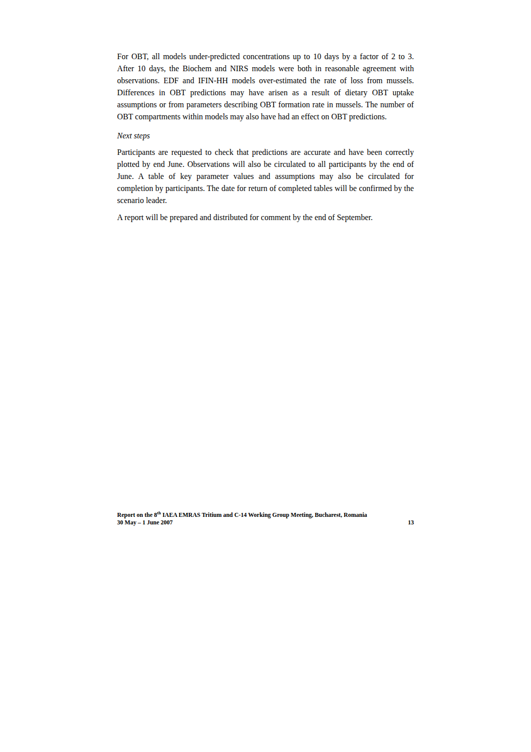For OBT, all models under-predicted concentrations up to 10 days by a factor of 2 to 3. After 10 days, the Biochem and NIRS models were both in reasonable agreement with observations. EDF and IFIN-HH models over-estimated the rate of loss from mussels. Differences in OBT predictions may have arisen as a result of dietary OBT uptake assumptions or from parameters describing OBT formation rate in mussels. The number of OBT compartments within models may also have had an effect on OBT predictions.
Next steps
Participants are requested to check that predictions are accurate and have been correctly plotted by end June. Observations will also be circulated to all participants by the end of June. A table of key parameter values and assumptions may also be circulated for completion by participants. The date for return of completed tables will be confirmed by the scenario leader.
A report will be prepared and distributed for comment by the end of September.
Report on the 8th IAEA EMRAS Tritium and C-14 Working Group Meeting, Bucharest, Romania
30 May – 1 June 2007
13